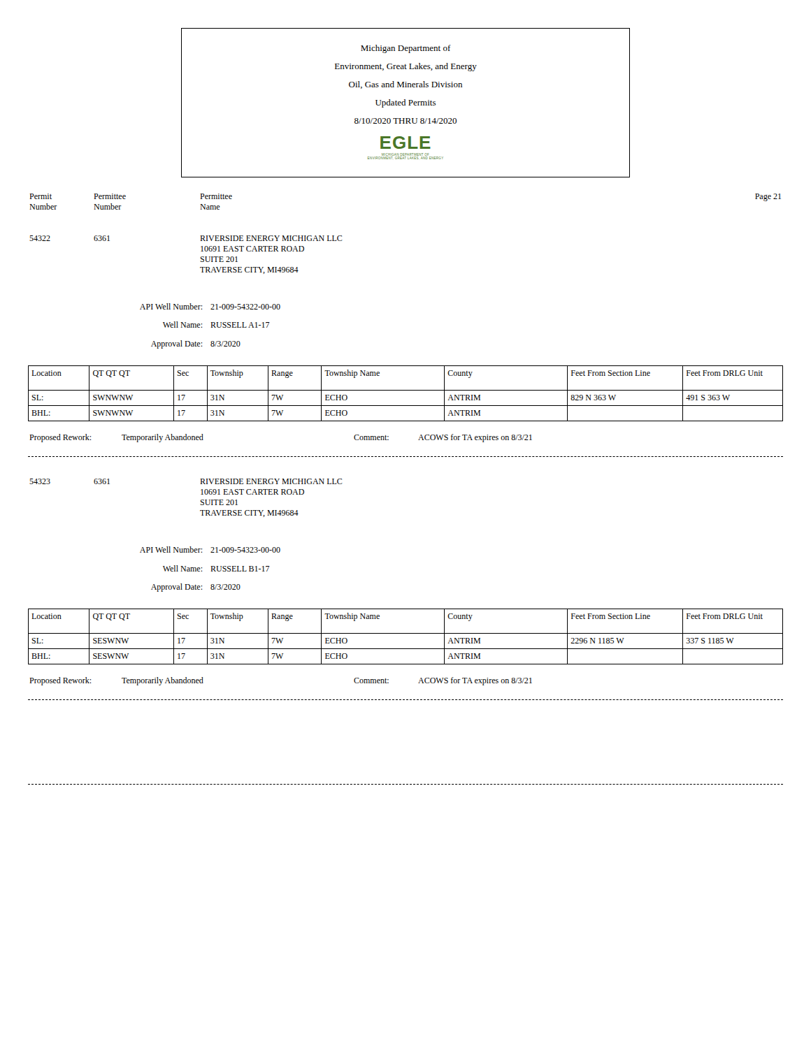Michigan Department of
Environment, Great Lakes, and Energy
Oil, Gas and Minerals Division
Updated Permits
8/10/2020 THRU 8/14/2020
EGLE
MICHIGAN DEPARTMENT OF
ENVIRONMENT, GREAT LAKES, AND ENERGY
| Permit Number | Permittee Number | Permittee Name | Page 21 |
| 54322 | 6361 | RIVERSIDE ENERGY MICHIGAN LLC 10691 EAST CARTER ROAD SUITE 201 TRAVERSE CITY, MI49684 |
API Well Number: 21-009-54322-00-00
Well Name: RUSSELL A1-17
Approval Date: 8/3/2020
| Location | QT QT QT | Sec | Township | Range | Township Name | County | Feet From Section Line | Feet From DRLG Unit |
| --- | --- | --- | --- | --- | --- | --- | --- | --- |
| SL: | SWNWNW | 17 | 31N | 7W | ECHO | ANTRIM | 829 N 363 W | 491 S 363 W |
| BHL: | SWNWNW | 17 | 31N | 7W | ECHO | ANTRIM | | |
| Proposed Rework: | Temporarily Abandoned | Comment: | ACOWS for TA expires on 8/3/21 |
| 54323 | 6361 | RIVERSIDE ENERGY MICHIGAN LLC 10691 EAST CARTER ROAD SUITE 201 TRAVERSE CITY, MI49684 |
API Well Number: 21-009-54323-00-00
Well Name: RUSSELL B1-17
Approval Date: 8/3/2020
| Location | QT QT QT | Sec | Township | Range | Township Name | County | Feet From Section Line | Feet From DRLG Unit |
| --- | --- | --- | --- | --- | --- | --- | --- | --- |
| SL: | SESWNW | 17 | 31N | 7W | ECHO | ANTRIM | 2296 N 1185 W | 337 S 1185 W |
| BHL: | SESWNW | 17 | 31N | 7W | ECHO | ANTRIM | | |
| Proposed Rework: | Temporarily Abandoned | Comment: | ACOWS for TA expires on 8/3/21 |